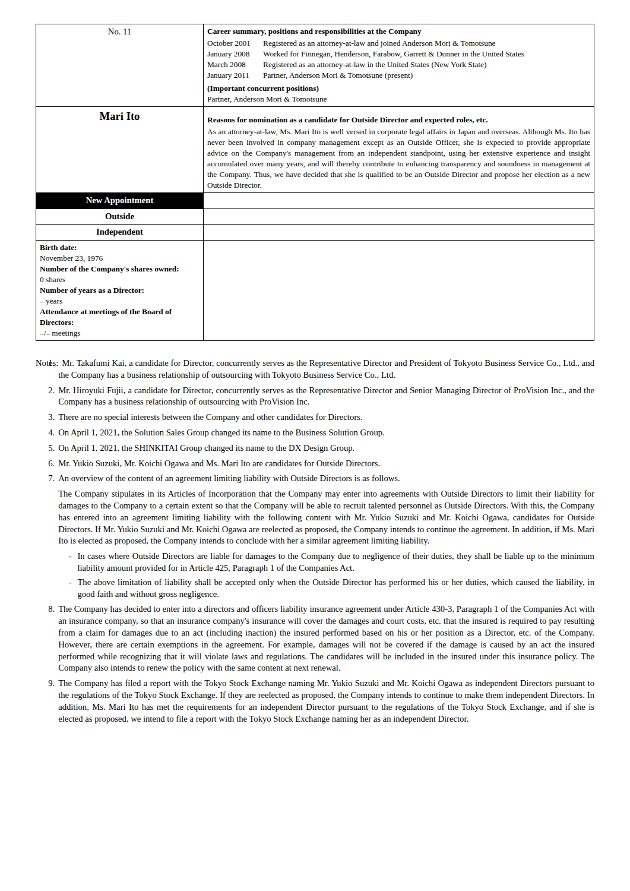| No. 11 | Career summary, positions and responsibilities at the Company / October 2001 / Registered as an attorney-at-law and joined Anderson Mori & Tomotsune / / January 2008 / Worked for Finnegan, Henderson, Farabow, Garrett & Dunner in the United States / / March 2008 / Registered as an attorney-at-law in the United States (New York State) / / January 2011 / Partner, Anderson Mori & Tomotsune (present) / (Important concurrent positions) Partner, Anderson Mori & Tomotsune |
| Mari Ito | Reasons for nomination as a candidate for Outside Director and expected roles, etc. As an attorney-at-law, Ms. Mari Ito is well versed in corporate legal affairs in Japan and overseas. Although Ms. Ito has never been involved in company management except as an Outside Officer, she is expected to provide appropriate advice on the Company's management from an independent standpoint, using her extensive experience and insight accumulated over many years, and will thereby contribute to enhancing transparency and soundness in management at the Company. Thus, we have decided that she is qualified to be an Outside Director and propose her election as a new Outside Director. |
| New Appointment | |
| Outside | |
| Independent | |
| Birth date: November 23, 1976 Number of the Company's shares owned: 0 shares Number of years as a Director: – years Attendance at meetings of the Board of Directors: –/– meetings | |
Notes:
1. Mr. Takafumi Kai, a candidate for Director, concurrently serves as the Representative Director and President of Tokyoto Business Service Co., Ltd., and the Company has a business relationship of outsourcing with Tokyoto Business Service Co., Ltd.
2. Mr. Hiroyuki Fujii, a candidate for Director, concurrently serves as the Representative Director and Senior Managing Director of ProVision Inc., and the Company has a business relationship of outsourcing with ProVision Inc.
3. There are no special interests between the Company and other candidates for Directors.
4. On April 1, 2021, the Solution Sales Group changed its name to the Business Solution Group.
5. On April 1, 2021, the SHINKITAI Group changed its name to the DX Design Group.
6. Mr. Yukio Suzuki, Mr. Koichi Ogawa and Ms. Mari Ito are candidates for Outside Directors.
7. An overview of the content of an agreement limiting liability with Outside Directors is as follows.
The Company stipulates in its Articles of Incorporation that the Company may enter into agreements with Outside Directors to limit their liability for damages to the Company to a certain extent so that the Company will be able to recruit talented personnel as Outside Directors. With this, the Company has entered into an agreement limiting liability with the following content with Mr. Yukio Suzuki and Mr. Koichi Ogawa, candidates for Outside Directors. If Mr. Yukio Suzuki and Mr. Koichi Ogawa are reelected as proposed, the Company intends to continue the agreement. In addition, if Ms. Mari Ito is elected as proposed, the Company intends to conclude with her a similar agreement limiting liability.
In cases where Outside Directors are liable for damages to the Company due to negligence of their duties, they shall be liable up to the minimum liability amount provided for in Article 425, Paragraph 1 of the Companies Act.
The above limitation of liability shall be accepted only when the Outside Director has performed his or her duties, which caused the liability, in good faith and without gross negligence.
8. The Company has decided to enter into a directors and officers liability insurance agreement under Article 430-3, Paragraph 1 of the Companies Act with an insurance company, so that an insurance company's insurance will cover the damages and court costs, etc. that the insured is required to pay resulting from a claim for damages due to an act (including inaction) the insured performed based on his or her position as a Director, etc. of the Company. However, there are certain exemptions in the agreement. For example, damages will not be covered if the damage is caused by an act the insured performed while recognizing that it will violate laws and regulations. The candidates will be included in the insured under this insurance policy. The Company also intends to renew the policy with the same content at next renewal.
9. The Company has filed a report with the Tokyo Stock Exchange naming Mr. Yukio Suzuki and Mr. Koichi Ogawa as independent Directors pursuant to the regulations of the Tokyo Stock Exchange. If they are reelected as proposed, the Company intends to continue to make them independent Directors. In addition, Ms. Mari Ito has met the requirements for an independent Director pursuant to the regulations of the Tokyo Stock Exchange, and if she is elected as proposed, we intend to file a report with the Tokyo Stock Exchange naming her as an independent Director.